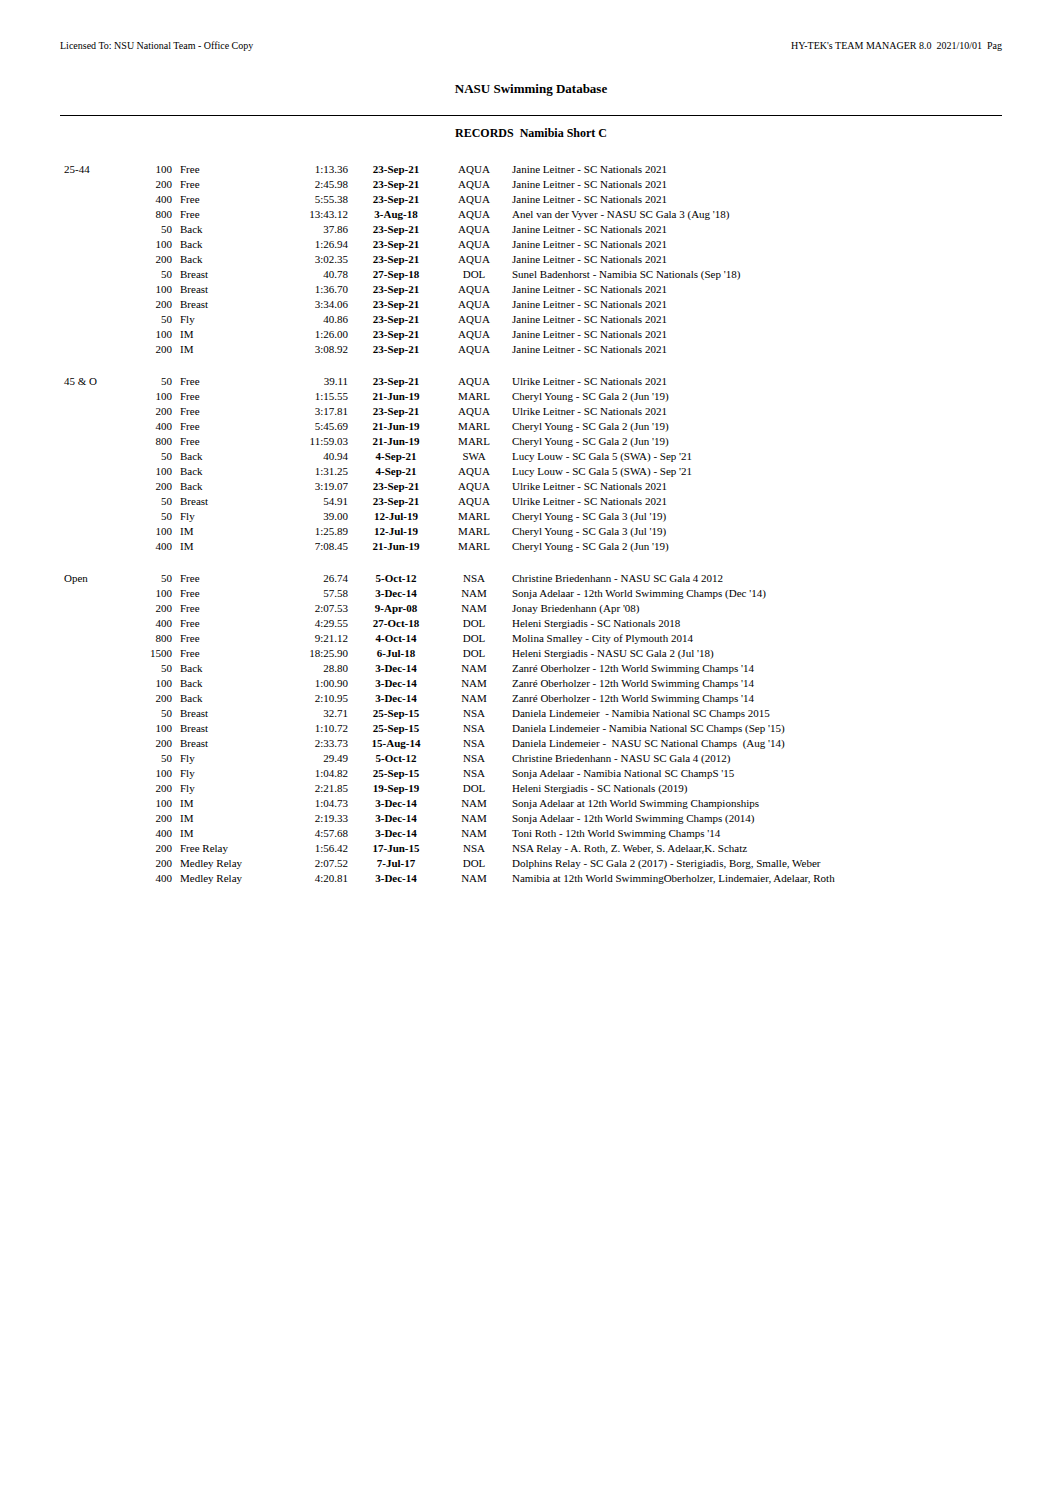Licensed To: NSU National Team - Office Copy HY-TEK's TEAM MANAGER 8.0 2021/10/01 Pag
NASU Swimming Database
RECORDS Namibia Short C
| 25-44 | 100 | Free | 1:13.36 | 23-Sep-21 | AQUA | Janine Leitner - SC Nationals 2021 |
| | 200 | Free | 2:45.98 | 23-Sep-21 | AQUA | Janine Leitner - SC Nationals 2021 |
| | 400 | Free | 5:55.38 | 23-Sep-21 | AQUA | Janine Leitner - SC Nationals 2021 |
| | 800 | Free | 13:43.12 | 3-Aug-18 | AQUA | Anel van der Vyver - NASU SC Gala 3 (Aug '18) |
| | 50 | Back | 37.86 | 23-Sep-21 | AQUA | Janine Leitner - SC Nationals 2021 |
| | 100 | Back | 1:26.94 | 23-Sep-21 | AQUA | Janine Leitner - SC Nationals 2021 |
| | 200 | Back | 3:02.35 | 23-Sep-21 | AQUA | Janine Leitner - SC Nationals 2021 |
| | 50 | Breast | 40.78 | 27-Sep-18 | DOL | Sunel Badenhorst - Namibia SC Nationals (Sep '18) |
| | 100 | Breast | 1:36.70 | 23-Sep-21 | AQUA | Janine Leitner - SC Nationals 2021 |
| | 200 | Breast | 3:34.06 | 23-Sep-21 | AQUA | Janine Leitner - SC Nationals 2021 |
| | 50 | Fly | 40.86 | 23-Sep-21 | AQUA | Janine Leitner - SC Nationals 2021 |
| | 100 | IM | 1:26.00 | 23-Sep-21 | AQUA | Janine Leitner - SC Nationals 2021 |
| | 200 | IM | 3:08.92 | 23-Sep-21 | AQUA | Janine Leitner - SC Nationals 2021 |
| 45 & O | 50 | Free | 39.11 | 23-Sep-21 | AQUA | Ulrike Leitner - SC Nationals 2021 |
| | 100 | Free | 1:15.55 | 21-Jun-19 | MARL | Cheryl Young - SC Gala 2 (Jun '19) |
| | 200 | Free | 3:17.81 | 23-Sep-21 | AQUA | Ulrike Leitner - SC Nationals 2021 |
| | 400 | Free | 5:45.69 | 21-Jun-19 | MARL | Cheryl Young - SC Gala 2 (Jun '19) |
| | 800 | Free | 11:59.03 | 21-Jun-19 | MARL | Cheryl Young - SC Gala 2 (Jun '19) |
| | 50 | Back | 40.94 | 4-Sep-21 | SWA | Lucy Louw - SC Gala 5 (SWA) - Sep '21 |
| | 100 | Back | 1:31.25 | 4-Sep-21 | AQUA | Lucy Louw - SC Gala 5 (SWA) - Sep '21 |
| | 200 | Back | 3:19.07 | 23-Sep-21 | AQUA | Ulrike Leitner - SC Nationals 2021 |
| | 50 | Breast | 54.91 | 23-Sep-21 | AQUA | Ulrike Leitner - SC Nationals 2021 |
| | 50 | Fly | 39.00 | 12-Jul-19 | MARL | Cheryl Young - SC Gala 3 (Jul '19) |
| | 100 | IM | 1:25.89 | 12-Jul-19 | MARL | Cheryl Young - SC Gala 3 (Jul '19) |
| | 400 | IM | 7:08.45 | 21-Jun-19 | MARL | Cheryl Young - SC Gala 2 (Jun '19) |
| Open | 50 | Free | 26.74 | 5-Oct-12 | NSA | Christine Briedenhann - NASU SC Gala 4 2012 |
| | 100 | Free | 57.58 | 3-Dec-14 | NAM | Sonja Adelaar - 12th World Swimming Champs (Dec '14) |
| | 200 | Free | 2:07.53 | 9-Apr-08 | NAM | Jonay Briedenhann (Apr '08) |
| | 400 | Free | 4:29.55 | 27-Oct-18 | DOL | Heleni Stergiadis - SC Nationals 2018 |
| | 800 | Free | 9:21.12 | 4-Oct-14 | DOL | Molina Smalley - City of Plymouth 2014 |
| | 1500 | Free | 18:25.90 | 6-Jul-18 | DOL | Heleni Stergiadis - NASU SC Gala 2 (Jul '18) |
| | 50 | Back | 28.80 | 3-Dec-14 | NAM | Zanré Oberholzer - 12th World Swimming Champs '14 |
| | 100 | Back | 1:00.90 | 3-Dec-14 | NAM | Zanré Oberholzer - 12th World Swimming Champs '14 |
| | 200 | Back | 2:10.95 | 3-Dec-14 | NAM | Zanré Oberholzer - 12th World Swimming Champs '14 |
| | 50 | Breast | 32.71 | 25-Sep-15 | NSA | Daniela Lindemeier - Namibia National SC Champs 2015 |
| | 100 | Breast | 1:10.72 | 25-Sep-15 | NSA | Daniela Lindemeier - Namibia National SC Champs (Sep '15) |
| | 200 | Breast | 2:33.73 | 15-Aug-14 | NSA | Daniela Lindemeier - NASU SC National Champs (Aug '14) |
| | 50 | Fly | 29.49 | 5-Oct-12 | NSA | Christine Briedenhann - NASU SC Gala 4 (2012) |
| | 100 | Fly | 1:04.82 | 25-Sep-15 | NSA | Sonja Adelaar - Namibia National SC ChampS '15 |
| | 200 | Fly | 2:21.85 | 19-Sep-19 | DOL | Heleni Stergiadis - SC Nationals (2019) |
| | 100 | IM | 1:04.73 | 3-Dec-14 | NAM | Sonja Adelaar at 12th World Swimming Championships |
| | 200 | IM | 2:19.33 | 3-Dec-14 | NAM | Sonja Adelaar - 12th World Swimming Champs (2014) |
| | 400 | IM | 4:57.68 | 3-Dec-14 | NAM | Toni Roth - 12th World Swimming Champs '14 |
| | 200 | Free Relay | 1:56.42 | 17-Jun-15 | NSA | NSA Relay - A. Roth, Z. Weber, S. Adelaar,K. Schatz |
| | 200 | Medley Relay | 2:07.52 | 7-Jul-17 | DOL | Dolphins Relay - SC Gala 2 (2017) - Sterigiadis, Borg, Smalle, Weber |
| | 400 | Medley Relay | 4:20.81 | 3-Dec-14 | NAM | Namibia at 12th World SwimmingOberholzer, Lindemaier, Adelaar, Roth |